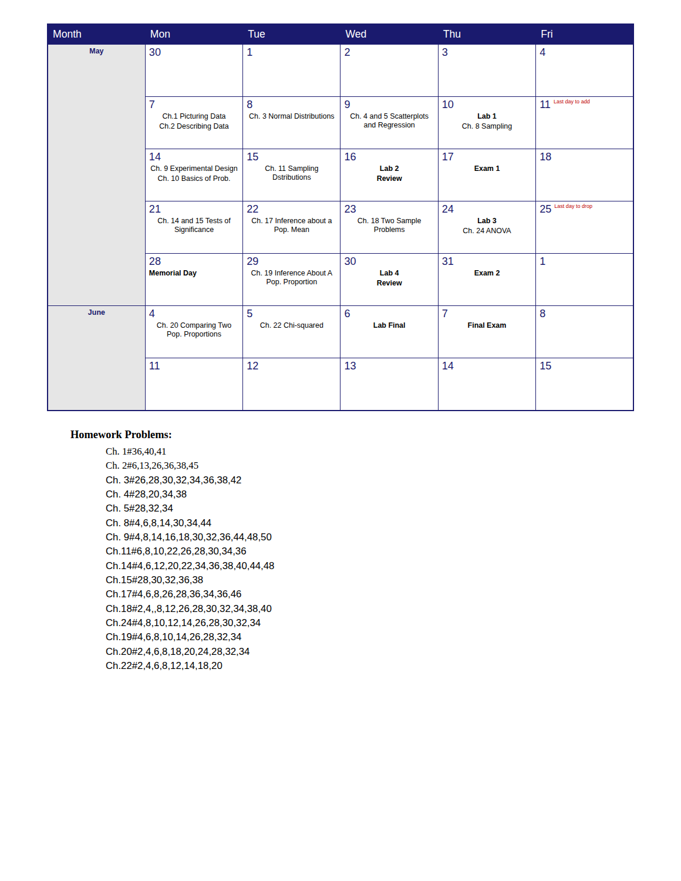| Month | Mon | Tue | Wed | Thu | Fri |
| --- | --- | --- | --- | --- | --- |
| May | 30 | 1 | 2 | 3 | 4 |
| 7 Ch.1 Picturing Data Ch.2 Describing Data | 8 Ch. 3 Normal Distributions | 9 Ch. 4 and 5 Scatterplots and Regression | 10 Lab 1 Ch. 8 Sampling | 11 Last day to add |
| 14 Ch. 9 Experimental Design Ch. 10 Basics of Prob. | 15 Ch. 11 Sampling Dstributions | 16 Lab 2 Review | 17 Exam 1 | 18 |
| 21 Ch. 14 and 15 Tests of Significance | 22 Ch. 17 Inference about a Pop. Mean | 23 Ch. 18 Two Sample Problems | 24 Lab 3 Ch. 24 ANOVA | 25 Last day to drop |
| 28 Memorial Day | 29 Ch. 19 Inference About A Pop. Proportion | 30 Lab 4 Review | 31 Exam 2 | 1 |
| June | 4 Ch. 20 Comparing Two Pop. Proportions | 5 Ch. 22 Chi-squared | 6 Lab Final | 7 Final Exam | 8 |
| 11 | 12 | 13 | 14 | 15 |
Homework Problems:
Ch. 1#36,40,41
Ch. 2#6,13,26,36,38,45
Ch. 3#26,28,30,32,34,36,38,42
Ch. 4#28,20,34,38
Ch. 5#28,32,34
Ch. 8#4,6,8,14,30,34,44
Ch. 9#4,8,14,16,18,30,32,36,44,48,50
Ch.11#6,8,10,22,26,28,30,34,36
Ch.14#4,6,12,20,22,34,36,38,40,44,48
Ch.15#28,30,32,36,38
Ch.17#4,6,8,26,28,36,34,36,46
Ch.18#2,4,,8,12,26,28,30,32,34,38,40
Ch.24#4,8,10,12,14,26,28,30,32,34
Ch.19#4,6,8,10,14,26,28,32,34
Ch.20#2,4,6,8,18,20,24,28,32,34
Ch.22#2,4,6,8,12,14,18,20